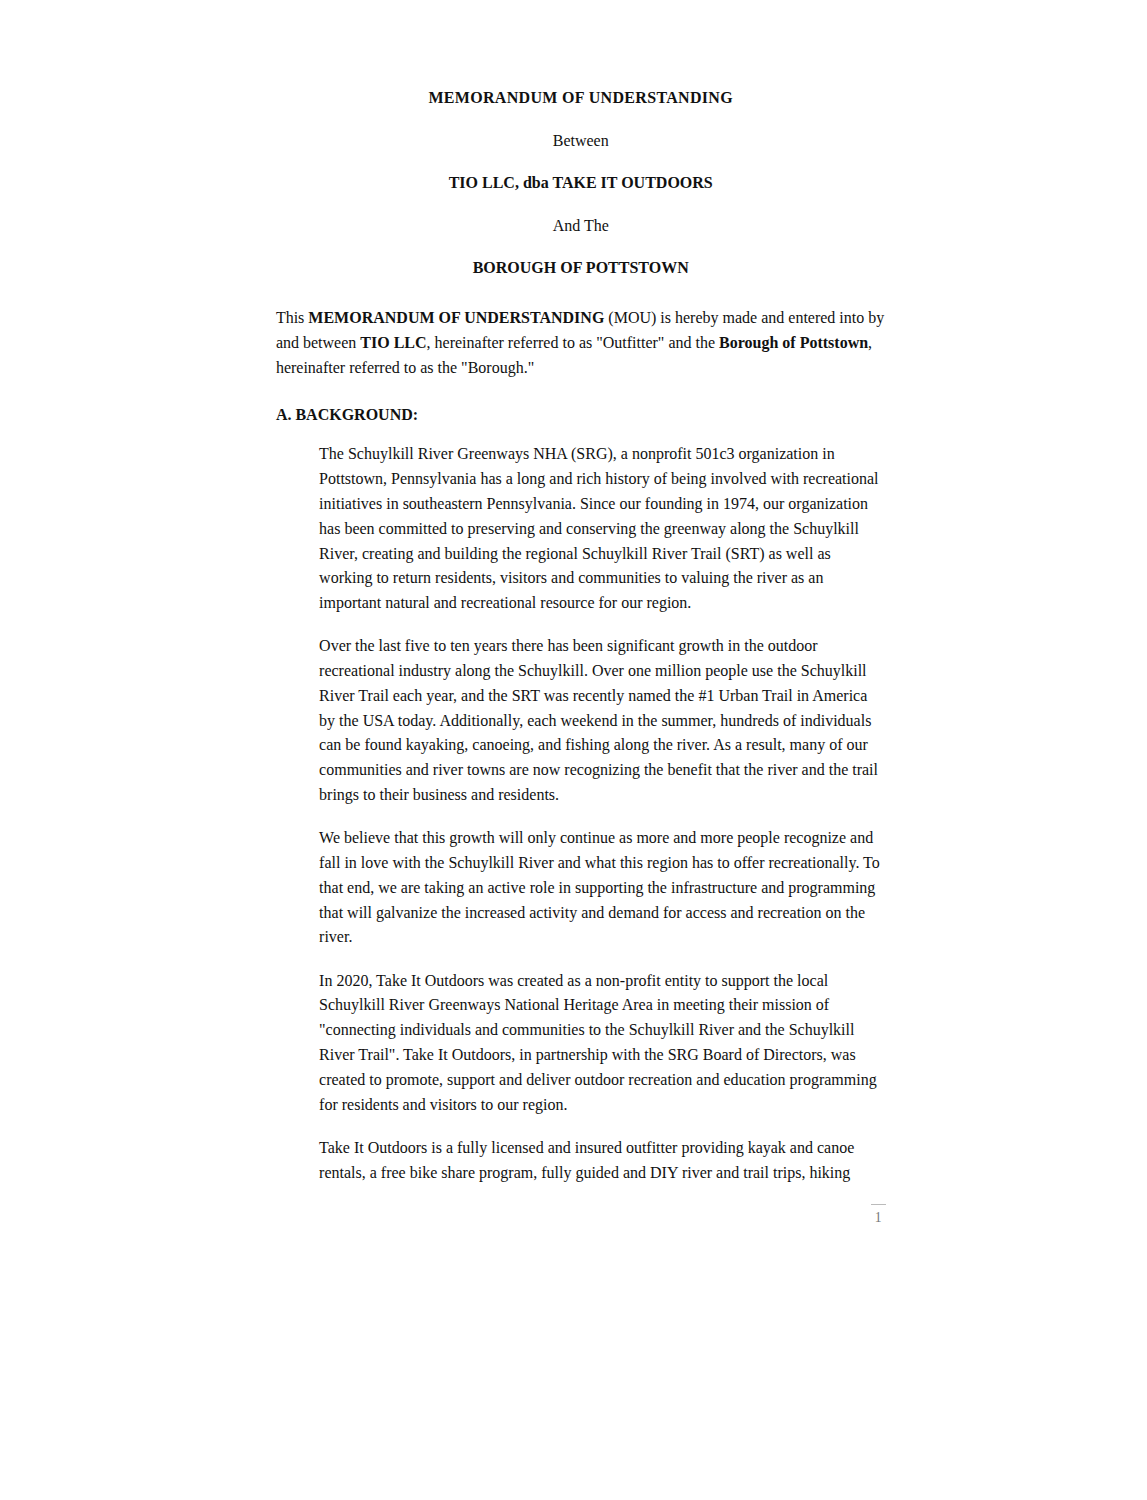Memorandum of Understanding
Between
TIO LLC, dba TAKE IT OUTDOORS
And The
BOROUGH OF POTTSTOWN
This MEMORANDUM OF UNDERSTANDING (MOU) is hereby made and entered into by and between TIO LLC, hereinafter referred to as "Outfitter" and the Borough of Pottstown, hereinafter referred to as the "Borough."
A. Background:
The Schuylkill River Greenways NHA (SRG), a nonprofit 501c3 organization in Pottstown, Pennsylvania has a long and rich history of being involved with recreational initiatives in southeastern Pennsylvania. Since our founding in 1974, our organization has been committed to preserving and conserving the greenway along the Schuylkill River, creating and building the regional Schuylkill River Trail (SRT) as well as working to return residents, visitors and communities to valuing the river as an important natural and recreational resource for our region.
Over the last five to ten years there has been significant growth in the outdoor recreational industry along the Schuylkill. Over one million people use the Schuylkill River Trail each year, and the SRT was recently named the #1 Urban Trail in America by the USA today. Additionally, each weekend in the summer, hundreds of individuals can be found kayaking, canoeing, and fishing along the river. As a result, many of our communities and river towns are now recognizing the benefit that the river and the trail brings to their business and residents.
We believe that this growth will only continue as more and more people recognize and fall in love with the Schuylkill River and what this region has to offer recreationally. To that end, we are taking an active role in supporting the infrastructure and programming that will galvanize the increased activity and demand for access and recreation on the river.
In 2020, Take It Outdoors was created as a non-profit entity to support the local Schuylkill River Greenways National Heritage Area in meeting their mission of "connecting individuals and communities to the Schuylkill River and the Schuylkill River Trail". Take It Outdoors, in partnership with the SRG Board of Directors, was created to promote, support and deliver outdoor recreation and education programming for residents and visitors to our region.
Take It Outdoors is a fully licensed and insured outfitter providing kayak and canoe rentals, a free bike share program, fully guided and DIY river and trail trips, hiking
1